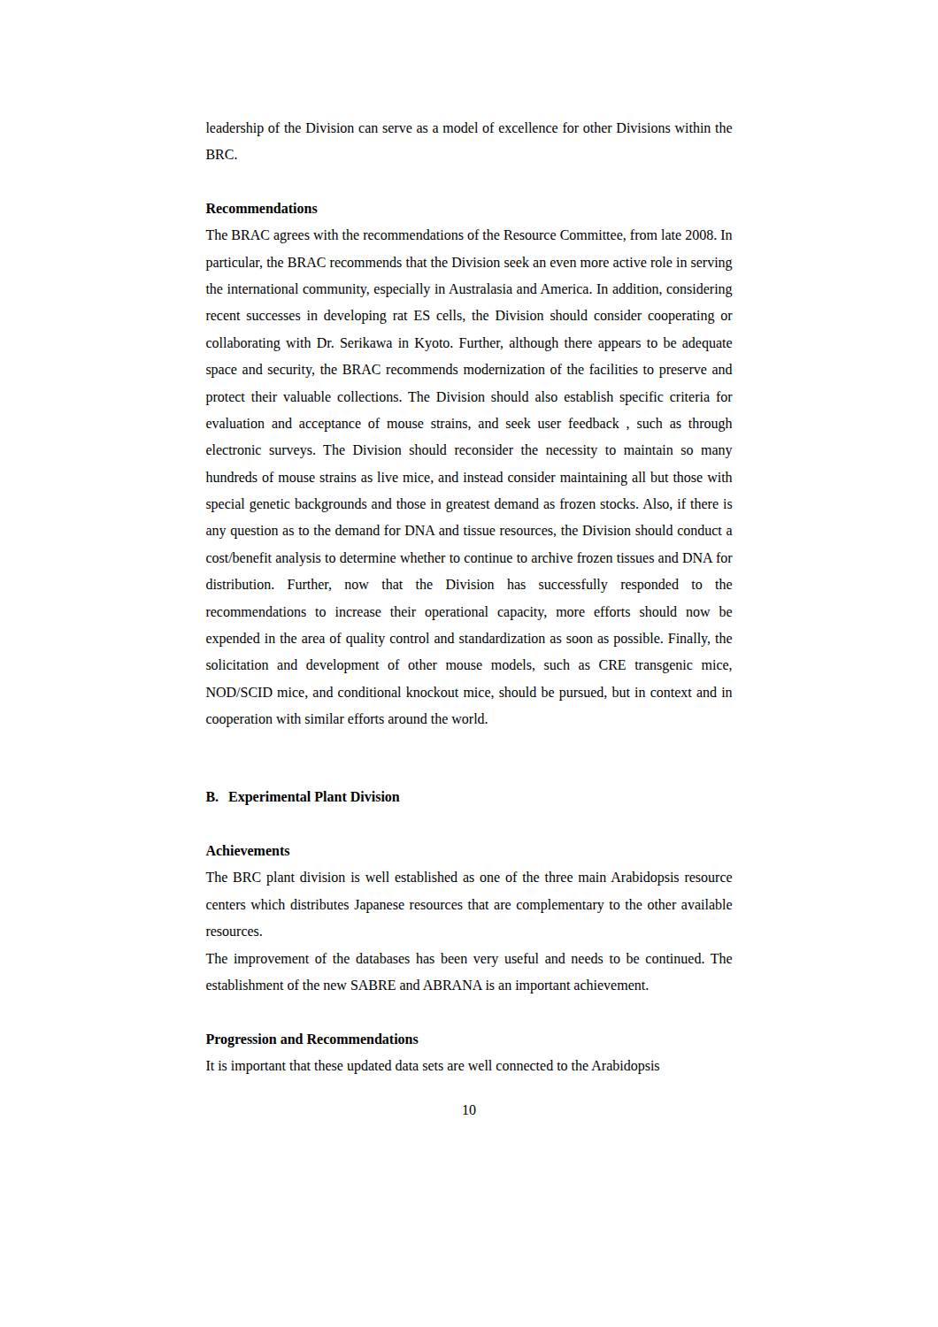leadership of the Division can serve as a model of excellence for other Divisions within the BRC.
Recommendations
The BRAC agrees with the recommendations of the Resource Committee, from late 2008. In particular, the BRAC recommends that the Division seek an even more active role in serving the international community, especially in Australasia and America. In addition, considering recent successes in developing rat ES cells, the Division should consider cooperating or collaborating with Dr. Serikawa in Kyoto. Further, although there appears to be adequate space and security, the BRAC recommends modernization of the facilities to preserve and protect their valuable collections. The Division should also establish specific criteria for evaluation and acceptance of mouse strains, and seek user feedback , such as through electronic surveys. The Division should reconsider the necessity to maintain so many hundreds of mouse strains as live mice, and instead consider maintaining all but those with special genetic backgrounds and those in greatest demand as frozen stocks. Also, if there is any question as to the demand for DNA and tissue resources, the Division should conduct a cost/benefit analysis to determine whether to continue to archive frozen tissues and DNA for distribution. Further, now that the Division has successfully responded to the recommendations to increase their operational capacity, more efforts should now be expended in the area of quality control and standardization as soon as possible. Finally, the solicitation and development of other mouse models, such as CRE transgenic mice, NOD/SCID mice, and conditional knockout mice, should be pursued, but in context and in cooperation with similar efforts around the world.
B. Experimental Plant Division
Achievements
The BRC plant division is well established as one of the three main Arabidopsis resource centers which distributes Japanese resources that are complementary to the other available resources.
The improvement of the databases has been very useful and needs to be continued. The establishment of the new SABRE and ABRANA is an important achievement.
Progression and Recommendations
It is important that these updated data sets are well connected to the Arabidopsis
10